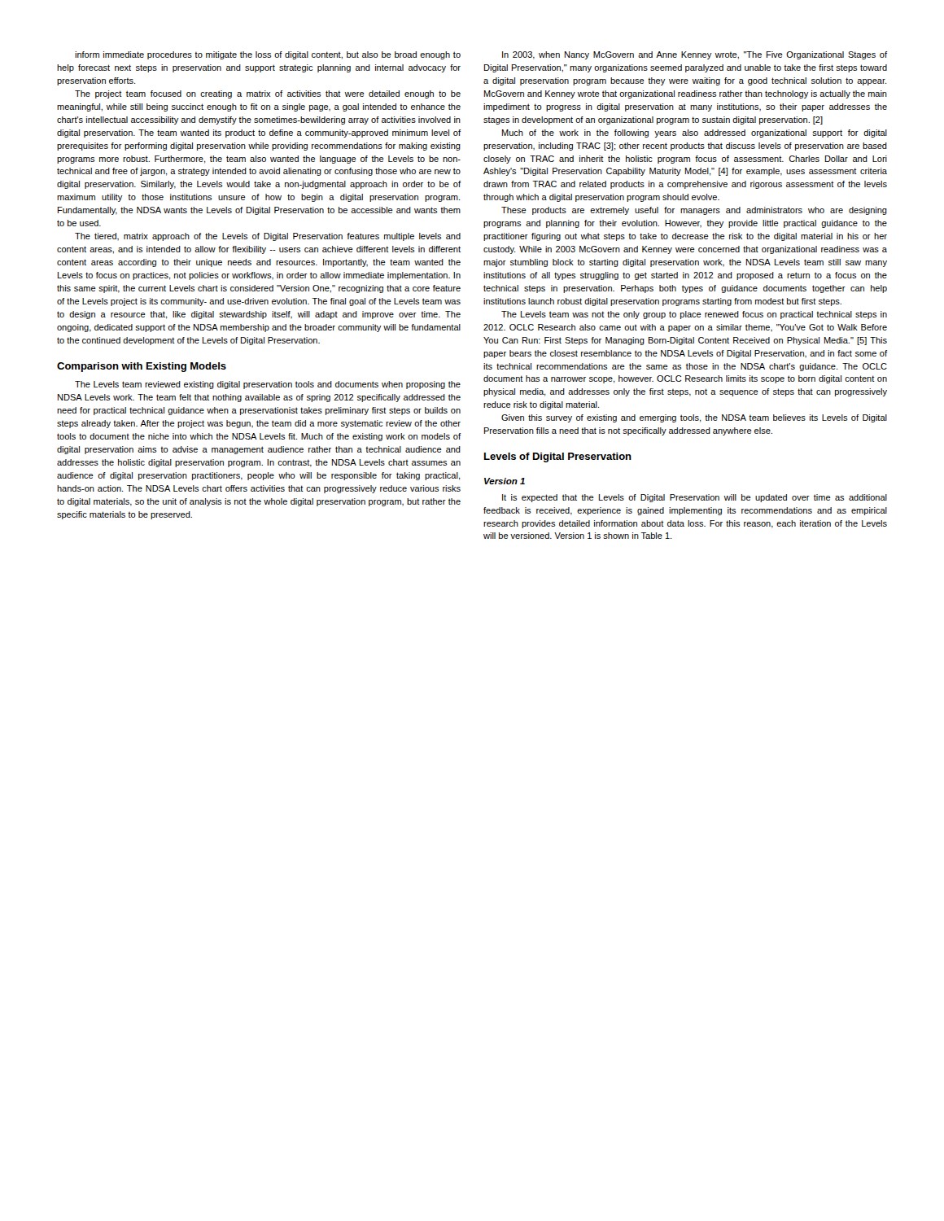inform immediate procedures to mitigate the loss of digital content, but also be broad enough to help forecast next steps in preservation and support strategic planning and internal advocacy for preservation efforts.
The project team focused on creating a matrix of activities that were detailed enough to be meaningful, while still being succinct enough to fit on a single page, a goal intended to enhance the chart's intellectual accessibility and demystify the sometimes-bewildering array of activities involved in digital preservation. The team wanted its product to define a community-approved minimum level of prerequisites for performing digital preservation while providing recommendations for making existing programs more robust. Furthermore, the team also wanted the language of the Levels to be non-technical and free of jargon, a strategy intended to avoid alienating or confusing those who are new to digital preservation. Similarly, the Levels would take a non-judgmental approach in order to be of maximum utility to those institutions unsure of how to begin a digital preservation program. Fundamentally, the NDSA wants the Levels of Digital Preservation to be accessible and wants them to be used.
The tiered, matrix approach of the Levels of Digital Preservation features multiple levels and content areas, and is intended to allow for flexibility -- users can achieve different levels in different content areas according to their unique needs and resources. Importantly, the team wanted the Levels to focus on practices, not policies or workflows, in order to allow immediate implementation. In this same spirit, the current Levels chart is considered "Version One," recognizing that a core feature of the Levels project is its community- and use-driven evolution. The final goal of the Levels team was to design a resource that, like digital stewardship itself, will adapt and improve over time. The ongoing, dedicated support of the NDSA membership and the broader community will be fundamental to the continued development of the Levels of Digital Preservation.
Comparison with Existing Models
The Levels team reviewed existing digital preservation tools and documents when proposing the NDSA Levels work. The team felt that nothing available as of spring 2012 specifically addressed the need for practical technical guidance when a preservationist takes preliminary first steps or builds on steps already taken. After the project was begun, the team did a more systematic review of the other tools to document the niche into which the NDSA Levels fit. Much of the existing work on models of digital preservation aims to advise a management audience rather than a technical audience and addresses the holistic digital preservation program. In contrast, the NDSA Levels chart assumes an audience of digital preservation practitioners, people who will be responsible for taking practical, hands-on action. The NDSA Levels chart offers activities that can progressively reduce various risks to digital materials, so the unit of analysis is not the whole digital preservation program, but rather the specific materials to be preserved.
In 2003, when Nancy McGovern and Anne Kenney wrote, "The Five Organizational Stages of Digital Preservation," many organizations seemed paralyzed and unable to take the first steps toward a digital preservation program because they were waiting for a good technical solution to appear. McGovern and Kenney wrote that organizational readiness rather than technology is actually the main impediment to progress in digital preservation at many institutions, so their paper addresses the stages in development of an organizational program to sustain digital preservation. [2]
Much of the work in the following years also addressed organizational support for digital preservation, including TRAC [3]; other recent products that discuss levels of preservation are based closely on TRAC and inherit the holistic program focus of assessment. Charles Dollar and Lori Ashley's "Digital Preservation Capability Maturity Model," [4] for example, uses assessment criteria drawn from TRAC and related products in a comprehensive and rigorous assessment of the levels through which a digital preservation program should evolve.
These products are extremely useful for managers and administrators who are designing programs and planning for their evolution. However, they provide little practical guidance to the practitioner figuring out what steps to take to decrease the risk to the digital material in his or her custody. While in 2003 McGovern and Kenney were concerned that organizational readiness was a major stumbling block to starting digital preservation work, the NDSA Levels team still saw many institutions of all types struggling to get started in 2012 and proposed a return to a focus on the technical steps in preservation. Perhaps both types of guidance documents together can help institutions launch robust digital preservation programs starting from modest but first steps.
The Levels team was not the only group to place renewed focus on practical technical steps in 2012. OCLC Research also came out with a paper on a similar theme, "You've Got to Walk Before You Can Run: First Steps for Managing Born-Digital Content Received on Physical Media." [5] This paper bears the closest resemblance to the NDSA Levels of Digital Preservation, and in fact some of its technical recommendations are the same as those in the NDSA chart's guidance. The OCLC document has a narrower scope, however. OCLC Research limits its scope to born digital content on physical media, and addresses only the first steps, not a sequence of steps that can progressively reduce risk to digital material.
Given this survey of existing and emerging tools, the NDSA team believes its Levels of Digital Preservation fills a need that is not specifically addressed anywhere else.
Levels of Digital Preservation
Version 1
It is expected that the Levels of Digital Preservation will be updated over time as additional feedback is received, experience is gained implementing its recommendations and as empirical research provides detailed information about data loss. For this reason, each iteration of the Levels will be versioned. Version 1 is shown in Table 1.